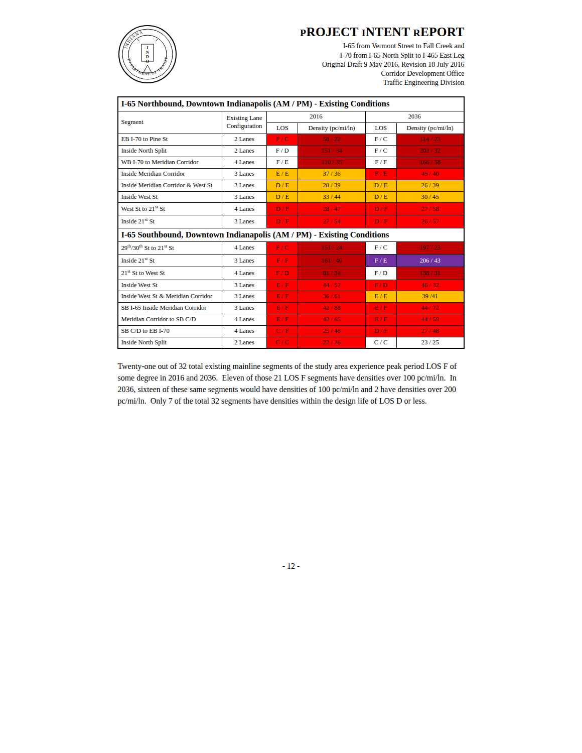INDIANA DEPARTMENT OF TRANSPORTATION I N D O
PROJECT INTENT REPORT
I-65 from Vermont Street to Fall Creek and
I-70 from I-65 North Split to I-465 East Leg
Original Draft 9 May 2016, Revision 18 July 2016
Corridor Development Office
Traffic Engineering Division
| I-65 Northbound, Downtown Indianapolis (AM / PM) - Existing Conditions |
| Segment | Existing Lane Configuration | 2016 | 2036 |
| LOS | Density (pc/mi/ln) | LOS | Density (pc/mi/ln) |
| EB I-70 to Pine St | 2 Lanes | F / C | 58 / 22 | F / C | 114 / 23 |
| Inside North Split | 2 Lanes | F / D | 151 / 34 | F / C | 202 / 32 |
| WB I-70 to Meridian Corridor | 4 Lanes | F / E | 110 / 35 | F / F | 166 / 58 |
| Inside Meridian Corridor | 3 Lanes | E / E | 37 / 36 | F / E | 45 / 40 |
| Inside Meridian Corridor & West St | 3 Lanes | D / E | 28 / 39 | D / E | 26 / 39 |
| Inside West St | 3 Lanes | D / E | 33 / 44 | D / E | 30 / 45 |
| West St to 21 st St | 4 Lanes | D / F | 28 / 47 | D / F | 27 / 58 |
| Inside 21 st St | 3 Lanes | D / F | 27 / 54 | D / F | 26 / 57 |
| I-65 Southbound, Downtown Indianapolis (AM / PM) - Existing Conditions |
| 29 th /30 th St to 21 st St | 4 Lanes | F / C | 151 / 24 | F / C | 197 / 23 |
| Inside 21 st St | 3 Lanes | F / F | 161 / 46 | F / E | 206 / 43 |
| 21 st St to West St | 4 Lanes | F / D | 81 / 34 | F / D | 138 / 31 |
| Inside West St | 3 Lanes | E / F | 44 / 52 | F / D | 46 / 32 |
| Inside West St & Meridian Corridor | 3 Lanes | E / F | 36 / 61 | E / E | 39 /41 |
| SB I-65 Inside Meridian Corridor | 3 Lanes | E / F | 42 / 88 | E / F | 44 / 72 |
| Meridian Corridor to SB C/D | 4 Lanes | E / F | 42 / 65 | E / F | 44 / 59 |
| SB C/D to EB I-70 | 4 Lanes | C / F | 25 / 48 | D / F | 27 / 48 |
| Inside North Split | 2 Lanes | C / C | 22 / 26 | C / C | 23 / 25 |
Twenty-one out of 32 total existing mainline segments of the study area experience peak period LOS F of some degree in 2016 and 2036. Eleven of those 21 LOS F segments have densities over 100 pc/mi/ln. In 2036, sixteen of these same segments would have densities of 100 pc/mi/ln and 2 have densities over 200 pc/mi/ln. Only 7 of the total 32 segments have densities within the design life of LOS D or less.
- 12 -